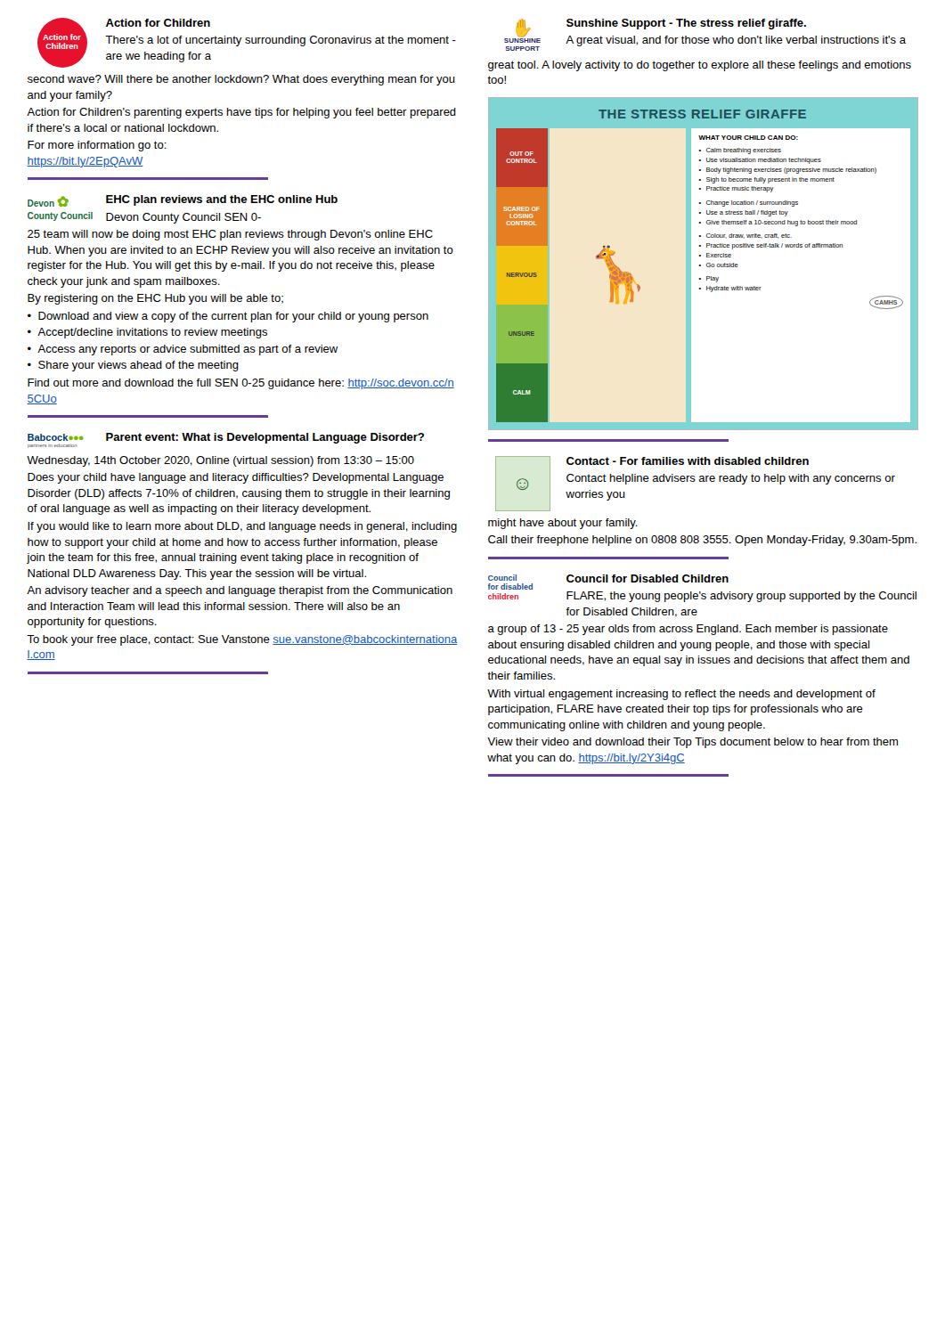Action for Children
Action for Children
There's a lot of uncertainty surrounding Coronavirus at the moment - are we heading for a
second wave? Will there be another lockdown? What does everything mean for you and your family?
Action for Children's parenting experts have tips for helping you feel better prepared if there's a local or national lockdown.
For more information go to:
https://bit.ly/2EpQAvW
Devon ✿
County Council
EHC plan reviews and the EHC online Hub
Devon County Council SEN 0-
25 team will now be doing most EHC plan reviews through Devon's online EHC Hub. When you are invited to an ECHP Review you will also receive an invitation to register for the Hub. You will get this by e-mail. If you do not receive this, please check your junk and spam mailboxes.
By registering on the EHC Hub you will be able to;
Download and view a copy of the current plan for your child or young person
Accept/decline invitations to review meetings
Access any reports or advice submitted as part of a review
Share your views ahead of the meeting
Find out more and download the full SEN 0-25 guidance here: http://soc.devon.cc/n5CUo
Babcock●●●partners in education
Parent event: What is Developmental Language Disorder?
Wednesday, 14th October 2020, Online (virtual session) from 13:30 – 15:00
Does your child have language and literacy difficulties? Developmental Language Disorder (DLD) affects 7-10% of children, causing them to struggle in their learning of oral language as well as impacting on their literacy development.
If you would like to learn more about DLD, and language needs in general, including how to support your child at home and how to access further information, please join the team for this free, annual training event taking place in recognition of National DLD Awareness Day. This year the session will be virtual.
An advisory teacher and a speech and language therapist from the Communication and Interaction Team will lead this informal session. There will also be an opportunity for questions.
To book your free place, contact: Sue Vanstone sue.vanstone@babcockinternational.com
✋SUNSHINE SUPPORT
Sunshine Support - The stress relief giraffe.
A great visual, and for those who don't like verbal instructions it's a
great tool. A lovely activity to do together to explore all these feelings and emotions too!
THE STRESS RELIEF GIRAFFE
OUT OF CONTROL
SCARED OF LOSING CONTROL
NERVOUS
UNSURE
CALM
🦒
WHAT YOUR CHILD CAN DO:
Calm breathing exercises
Use visualisation mediation techniques
Body tightening exercises (progressive muscle relaxation)
Sigh to become fully present in the moment
Practice music therapy
Change location / surroundings
Use a stress ball / fidget toy
Give themself a 10-second hug to boost their mood
Colour, draw, write, craft, etc.
Practice positive self-talk / words of affirmation
Exercise
Go outside
Play
Hydrate with water
CAMHS
☺
Contact - For families with disabled children
Contact helpline advisers are ready to help with any concerns or worries you
might have about your family.
Call their freephone helpline on 0808 808 3555. Open Monday-Friday, 9.30am-5pm.
Council
for disabled
children
Council for Disabled Children
FLARE, the young people's advisory group supported by the Council for Disabled Children, are
a group of 13 - 25 year olds from across England. Each member is passionate about ensuring disabled children and young people, and those with special educational needs, have an equal say in issues and decisions that affect them and their families.
With virtual engagement increasing to reflect the needs and development of participation, FLARE have created their top tips for professionals who are communicating online with children and young people.
View their video and download their Top Tips document below to hear from them what you can do. https://bit.ly/2Y3i4gC